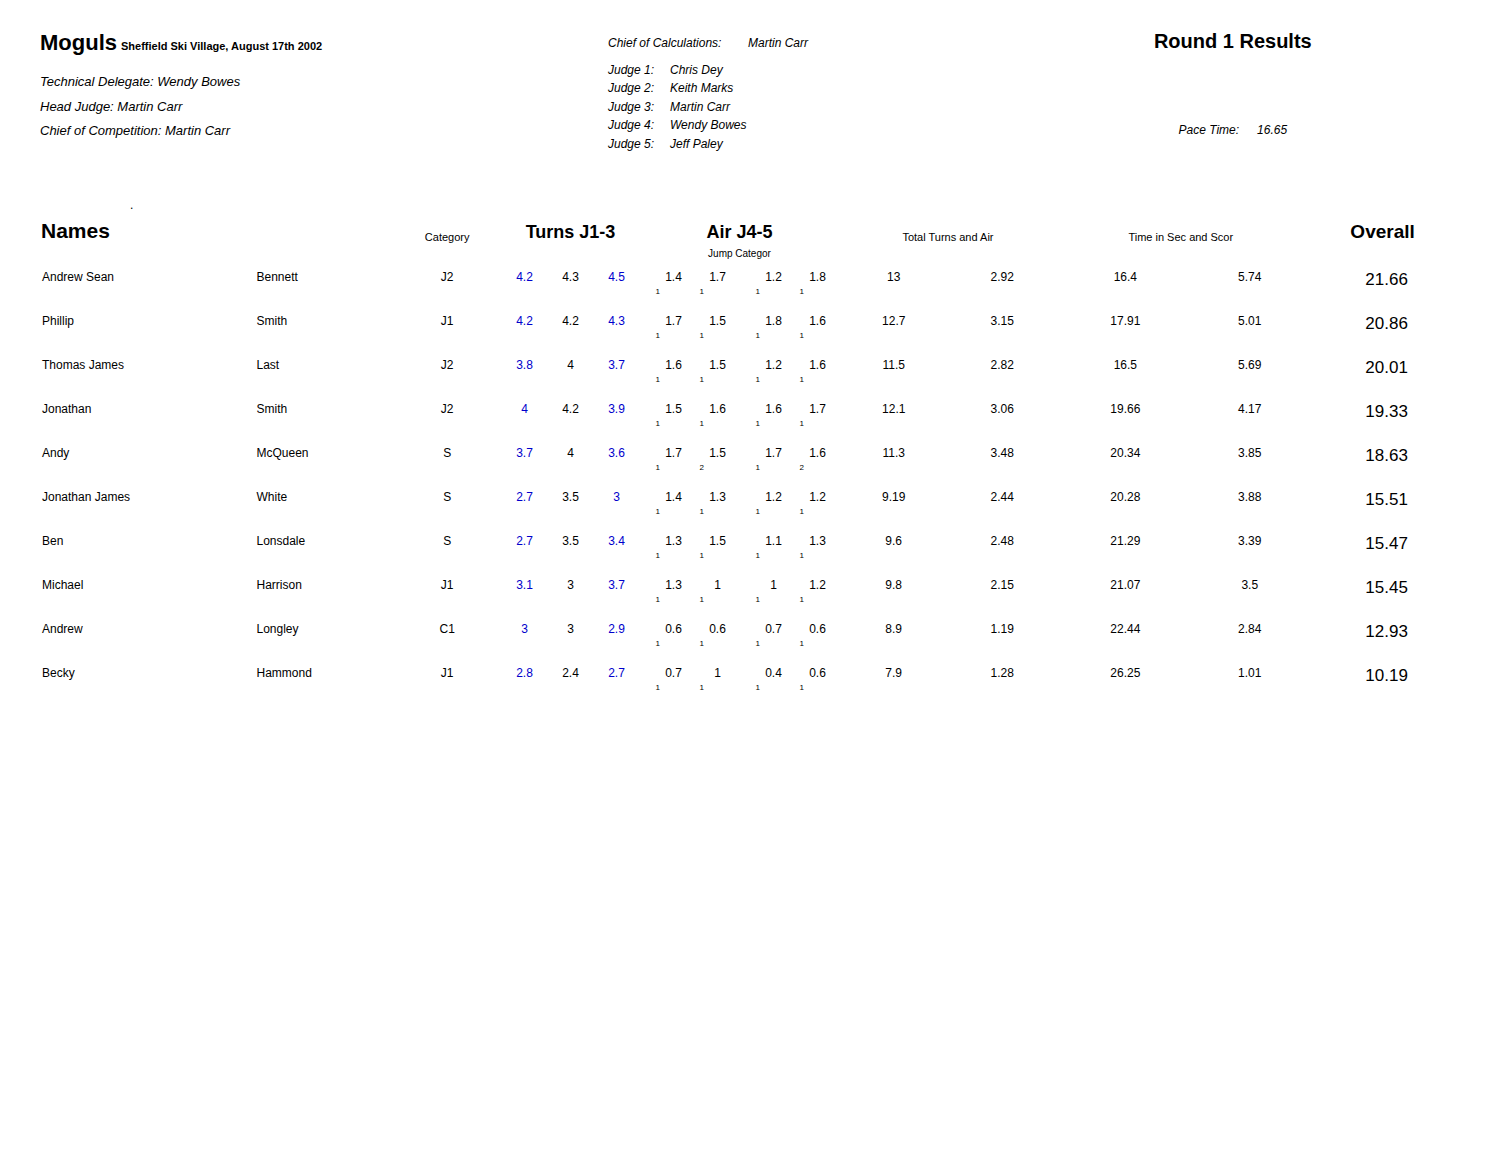Moguls
Sheffield Ski Village, August 17th 2002
Technical Delegate: Wendy Bowes
Head Judge: Martin Carr
Chief of Competition: Martin Carr
Chief of Calculations: Martin Carr
Judge 1: Chris Dey
Judge 2: Keith Marks
Judge 3: Martin Carr
Judge 4: Wendy Bowes
Judge 5: Jeff Paley
Round 1 Results
Pace Time: 16.65
.
| Names | Category | Turns J1-3 | Air J4-5 | Total Turns and Air | Time in Sec and Scor | Overall |
| --- | --- | --- | --- | --- | --- | --- |
| | Jump Categor | |
| Andrew Sean | Bennett | J2 | 4.2 | 4.3 | 4.5 | 1.4 1 | 1.7 1 | 1.2 1 | 1.8 1 | 13 | 2.92 | 16.4 | 5.74 | 21.66 |
| Phillip | Smith | J1 | 4.2 | 4.2 | 4.3 | 1.7 1 | 1.5 1 | 1.8 1 | 1.6 1 | 12.7 | 3.15 | 17.91 | 5.01 | 20.86 |
| Thomas James | Last | J2 | 3.8 | 4 | 3.7 | 1.6 1 | 1.5 1 | 1.2 1 | 1.6 1 | 11.5 | 2.82 | 16.5 | 5.69 | 20.01 |
| Jonathan | Smith | J2 | 4 | 4.2 | 3.9 | 1.5 1 | 1.6 1 | 1.6 1 | 1.7 1 | 12.1 | 3.06 | 19.66 | 4.17 | 19.33 |
| Andy | McQueen | S | 3.7 | 4 | 3.6 | 1.7 1 | 1.5 2 | 1.7 1 | 1.6 2 | 11.3 | 3.48 | 20.34 | 3.85 | 18.63 |
| Jonathan James | White | S | 2.7 | 3.5 | 3 | 1.4 1 | 1.3 1 | 1.2 1 | 1.2 1 | 9.19 | 2.44 | 20.28 | 3.88 | 15.51 |
| Ben | Lonsdale | S | 2.7 | 3.5 | 3.4 | 1.3 1 | 1.5 1 | 1.1 1 | 1.3 1 | 9.6 | 2.48 | 21.29 | 3.39 | 15.47 |
| Michael | Harrison | J1 | 3.1 | 3 | 3.7 | 1.3 1 | 1 1 | 1 1 | 1.2 1 | 9.8 | 2.15 | 21.07 | 3.5 | 15.45 |
| Andrew | Longley | C1 | 3 | 3 | 2.9 | 0.6 1 | 0.6 1 | 0.7 1 | 0.6 1 | 8.9 | 1.19 | 22.44 | 2.84 | 12.93 |
| Becky | Hammond | J1 | 2.8 | 2.4 | 2.7 | 0.7 1 | 1 1 | 0.4 1 | 0.6 1 | 7.9 | 1.28 | 26.25 | 1.01 | 10.19 |